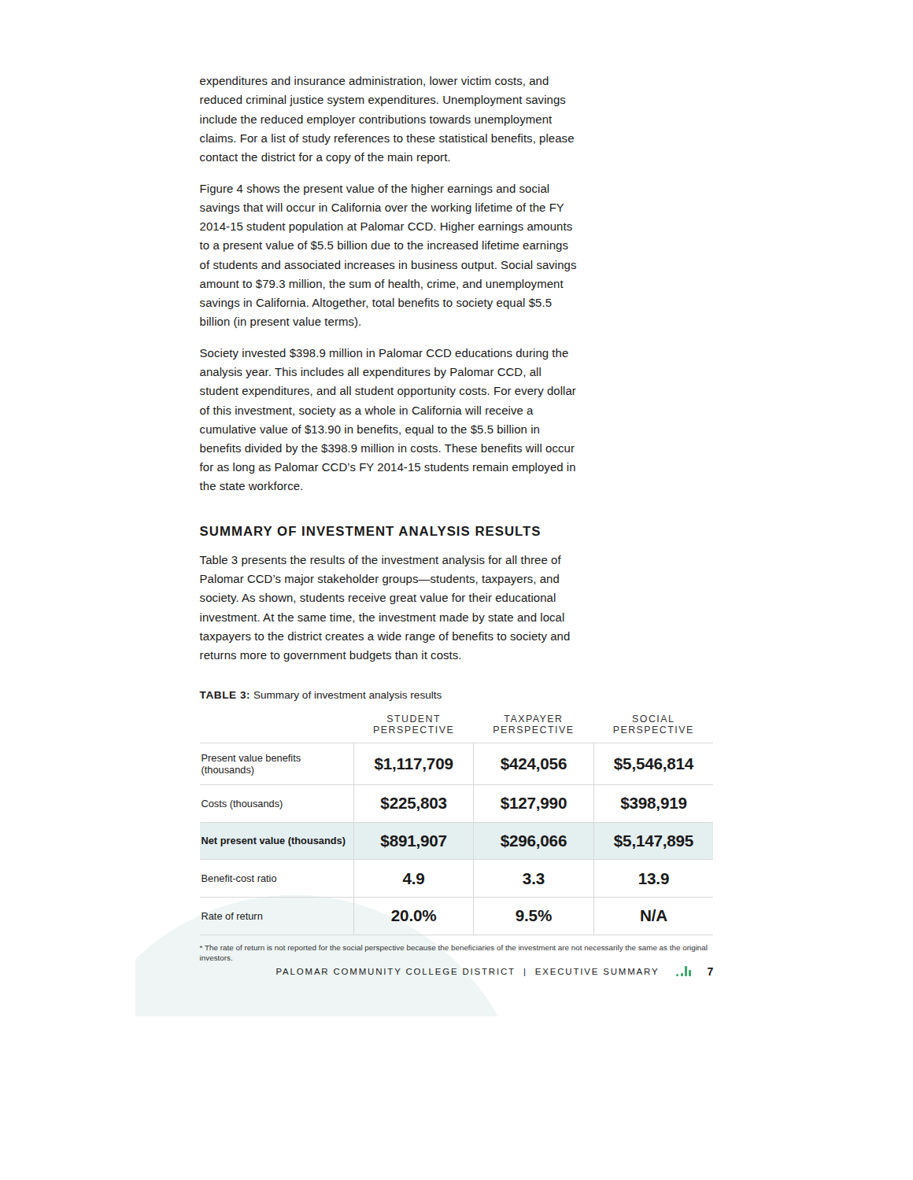expenditures and insurance administration, lower victim costs, and reduced criminal justice system expenditures. Unemployment savings include the reduced employer contributions towards unemployment claims. For a list of study references to these statistical benefits, please contact the district for a copy of the main report.
Figure 4 shows the present value of the higher earnings and social savings that will occur in California over the working lifetime of the FY 2014-15 student population at Palomar CCD. Higher earnings amounts to a present value of $5.5 billion due to the increased lifetime earnings of students and associated increases in business output. Social savings amount to $79.3 million, the sum of health, crime, and unemployment savings in California. Altogether, total benefits to society equal $5.5 billion (in present value terms).
Society invested $398.9 million in Palomar CCD educations during the analysis year. This includes all expenditures by Palomar CCD, all student expenditures, and all student opportunity costs. For every dollar of this investment, society as a whole in California will receive a cumulative value of $13.90 in benefits, equal to the $5.5 billion in benefits divided by the $398.9 million in costs. These benefits will occur for as long as Palomar CCD’s FY 2014-15 students remain employed in the state workforce.
Summary of Investment Analysis Results
Table 3 presents the results of the investment analysis for all three of Palomar CCD’s major stakeholder groups—students, taxpayers, and society. As shown, students receive great value for their educational investment. At the same time, the investment made by state and local taxpayers to the district creates a wide range of benefits to society and returns more to government budgets than it costs.
Table 3: Summary of investment analysis results
| | Student Perspective | Taxpayer Perspective | Social Perspective |
| --- | --- | --- | --- |
| Present value benefits (thousands) | $1,117,709 | $424,056 | $5,546,814 |
| Costs (thousands) | $225,803 | $127,990 | $398,919 |
| Net present value (thousands) | $891,907 | $296,066 | $5,147,895 |
| Benefit-cost ratio | 4.9 | 3.3 | 13.9 |
| Rate of return | 20.0% | 9.5% | N/A |
* The rate of return is not reported for the social perspective because the beneficiaries of the investment are not necessarily the same as the original investors.
Palomar Community College District | Executive Summary
7